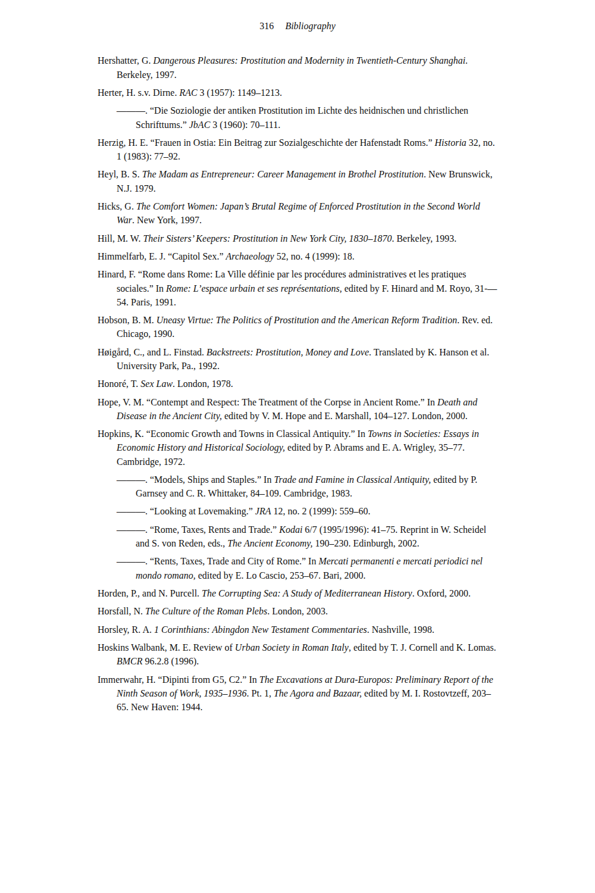316 Bibliography
Hershatter, G. Dangerous Pleasures: Prostitution and Modernity in Twentieth-Century Shanghai. Berkeley, 1997.
Herter, H. s.v. Dirne. RAC 3 (1957): 1149–1213.
———. “Die Soziologie der antiken Prostitution im Lichte des heidnischen und christlichen Schrifttums.” JbAC 3 (1960): 70–111.
Herzig, H. E. “Frauen in Ostia: Ein Beitrag zur Sozialgeschichte der Hafenstadt Roms.” Historia 32, no. 1 (1983): 77–92.
Heyl, B. S. The Madam as Entrepreneur: Career Management in Brothel Prostitution. New Brunswick, N.J. 1979.
Hicks, G. The Comfort Women: Japan’s Brutal Regime of Enforced Prostitution in the Second World War. New York, 1997.
Hill, M. W. Their Sisters’ Keepers: Prostitution in New York City, 1830–1870. Berkeley, 1993.
Himmelfarb, E. J. “Capitol Sex.” Archaeology 52, no. 4 (1999): 18.
Hinard, F. “Rome dans Rome: La Ville définie par les procédures administratives et les pratiques sociales.” In Rome: L’espace urbain et ses représentations, edited by F. Hinard and M. Royo, 31-—54. Paris, 1991.
Hobson, B. M. Uneasy Virtue: The Politics of Prostitution and the American Reform Tradition. Rev. ed. Chicago, 1990.
Høigård, C., and L. Finstad. Backstreets: Prostitution, Money and Love. Translated by K. Hanson et al. University Park, Pa., 1992.
Honoré, T. Sex Law. London, 1978.
Hope, V. M. “Contempt and Respect: The Treatment of the Corpse in Ancient Rome.” In Death and Disease in the Ancient City, edited by V. M. Hope and E. Marshall, 104–127. London, 2000.
Hopkins, K. “Economic Growth and Towns in Classical Antiquity.” In Towns in Societies: Essays in Economic History and Historical Sociology, edited by P. Abrams and E. A. Wrigley, 35–77. Cambridge, 1972.
———. “Models, Ships and Staples.” In Trade and Famine in Classical Antiquity, edited by P. Garnsey and C. R. Whittaker, 84–109. Cambridge, 1983.
———. “Looking at Lovemaking.” JRA 12, no. 2 (1999): 559–60.
———. “Rome, Taxes, Rents and Trade.” Kodai 6/7 (1995/1996): 41–75. Reprint in W. Scheidel and S. von Reden, eds., The Ancient Economy, 190–230. Edinburgh, 2002.
———. “Rents, Taxes, Trade and City of Rome.” In Mercati permanenti e mercati periodici nel mondo romano, edited by E. Lo Cascio, 253–67. Bari, 2000.
Horden, P., and N. Purcell. The Corrupting Sea: A Study of Mediterranean History. Oxford, 2000.
Horsfall, N. The Culture of the Roman Plebs. London, 2003.
Horsley, R. A. 1 Corinthians: Abingdon New Testament Commentaries. Nashville, 1998.
Hoskins Walbank, M. E. Review of Urban Society in Roman Italy, edited by T. J. Cornell and K. Lomas. BMCR 96.2.8 (1996).
Immerwahr, H. “Dipinti from G5, C2.” In The Excavations at Dura-Europos: Preliminary Report of the Ninth Season of Work, 1935–1936. Pt. 1, The Agora and Bazaar, edited by M. I. Rostovtzeff, 203–65. New Haven: 1944.